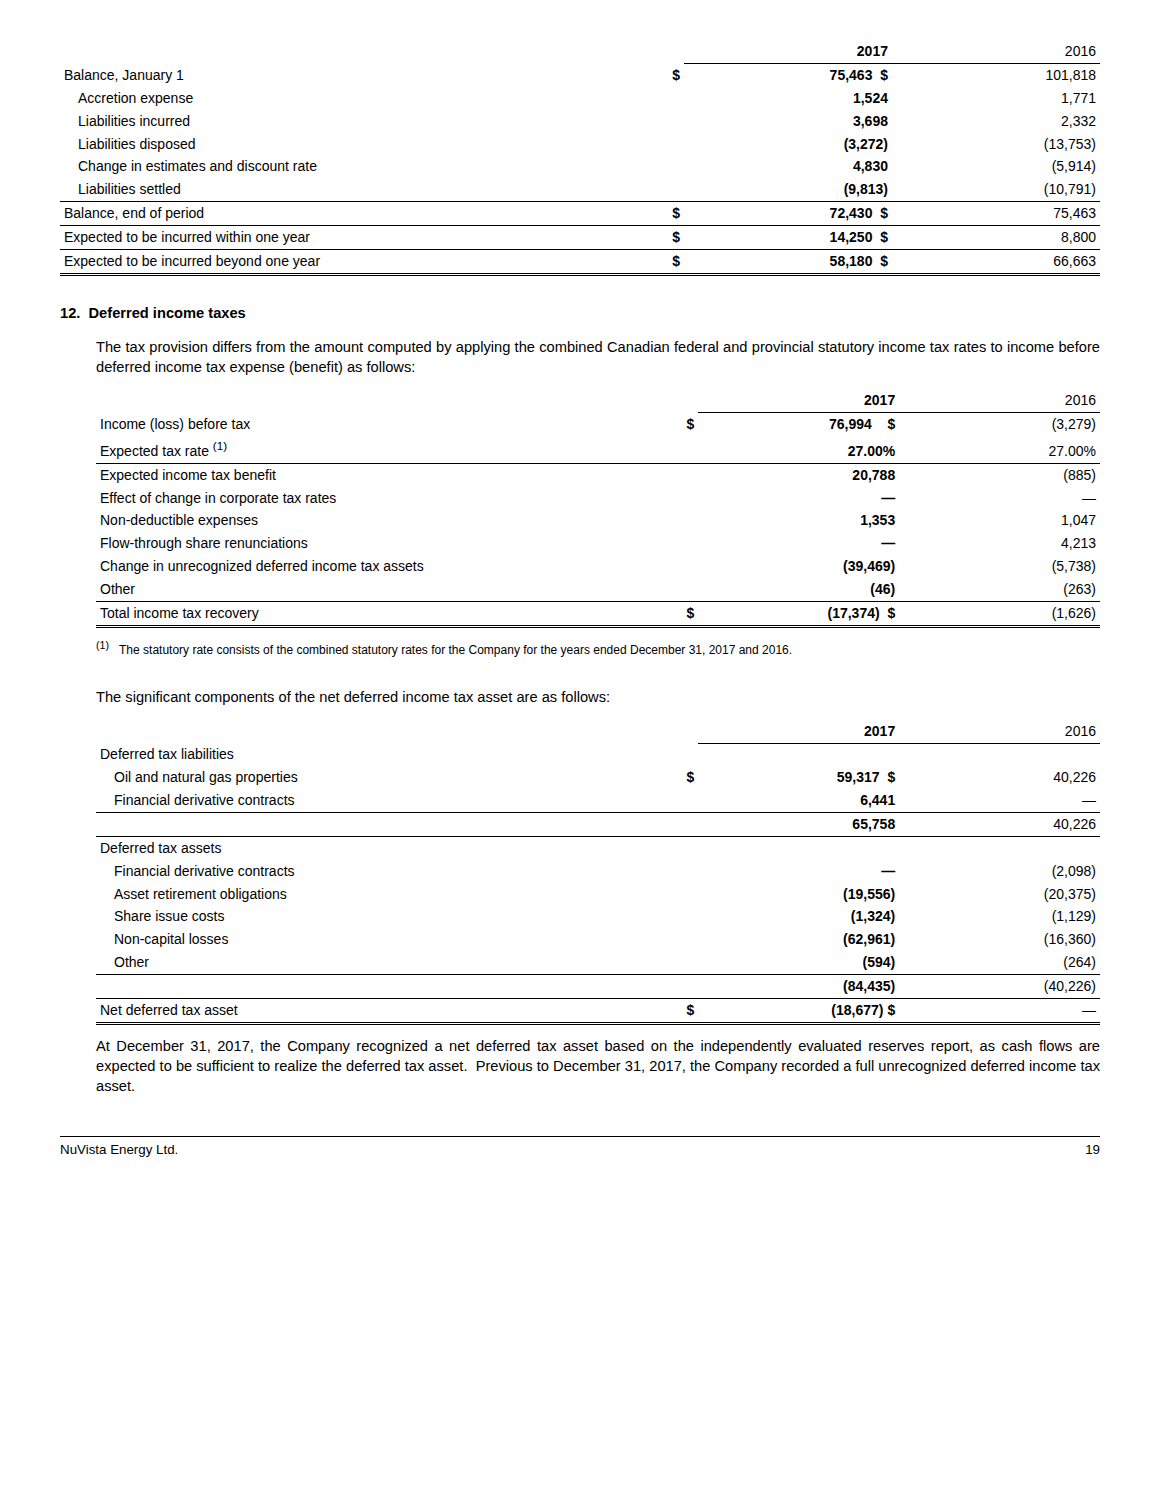| | | 2017 | 2016 |
| Balance, January 1 | $ | 75,463 $ | 101,818 |
| Accretion expense | | 1,524 | 1,771 |
| Liabilities incurred | | 3,698 | 2,332 |
| Liabilities disposed | | (3,272) | (13,753) |
| Change in estimates and discount rate | | 4,830 | (5,914) |
| Liabilities settled | | (9,813) | (10,791) |
| Balance, end of period | $ | 72,430 $ | 75,463 |
| Expected to be incurred within one year | $ | 14,250 $ | 8,800 |
| Expected to be incurred beyond one year | $ | 58,180 $ | 66,663 |
12. Deferred income taxes
The tax provision differs from the amount computed by applying the combined Canadian federal and provincial statutory income tax rates to income before deferred income tax expense (benefit) as follows:
| | | 2017 | 2016 |
| Income (loss) before tax | $ | 76,994 $ | (3,279) |
| Expected tax rate (1) | | 27.00% | 27.00% |
| Expected income tax benefit | | 20,788 | (885) |
| Effect of change in corporate tax rates | | — | — |
| Non-deductible expenses | | 1,353 | 1,047 |
| Flow-through share renunciations | | — | 4,213 |
| Change in unrecognized deferred income tax assets | | (39,469) | (5,738) |
| Other | | (46) | (263) |
| Total income tax recovery | $ | (17,374) $ | (1,626) |
(1) The statutory rate consists of the combined statutory rates for the Company for the years ended December 31, 2017 and 2016.
The significant components of the net deferred income tax asset are as follows:
| | | 2017 | 2016 |
| Deferred tax liabilities | | | |
| Oil and natural gas properties | $ | 59,317 $ | 40,226 |
| Financial derivative contracts | | 6,441 | — |
| | | 65,758 | 40,226 |
| Deferred tax assets | | | |
| Financial derivative contracts | | — | (2,098) |
| Asset retirement obligations | | (19,556) | (20,375) |
| Share issue costs | | (1,324) | (1,129) |
| Non-capital losses | | (62,961) | (16,360) |
| Other | | (594) | (264) |
| | | (84,435) | (40,226) |
| Net deferred tax asset | $ | (18,677) $ | — |
At December 31, 2017, the Company recognized a net deferred tax asset based on the independently evaluated reserves report, as cash flows are expected to be sufficient to realize the deferred tax asset. Previous to December 31, 2017, the Company recorded a full unrecognized deferred income tax asset.
NuVista Energy Ltd. 19